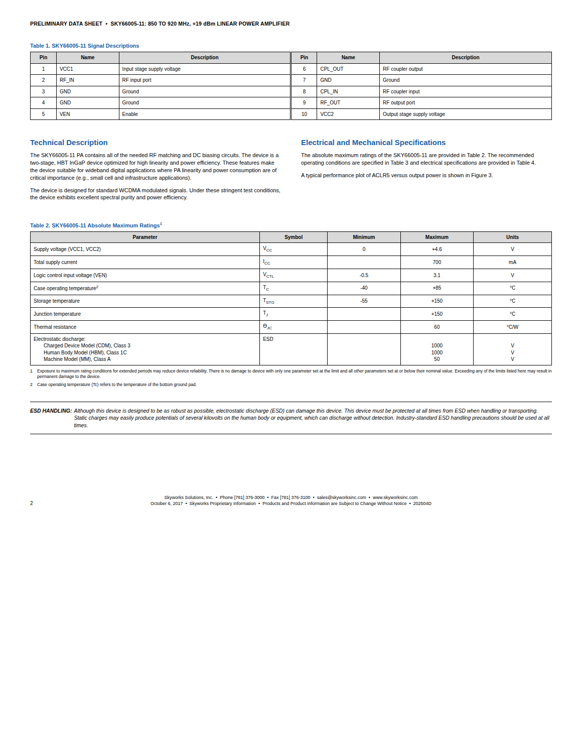PRELIMINARY DATA SHEET • SKY66005-11: 850 TO 920 MHz, +19 dBm LINEAR POWER AMPLIFIER
Table 1. SKY66005-11 Signal Descriptions
| Pin | Name | Description | Pin | Name | Description |
| --- | --- | --- | --- | --- | --- |
| 1 | VCC1 | Input stage supply voltage | 6 | CPL_OUT | RF coupler output |
| 2 | RF_IN | RF input port | 7 | GND | Ground |
| 3 | GND | Ground | 8 | CPL_IN | RF coupler input |
| 4 | GND | Ground | 9 | RF_OUT | RF output port |
| 5 | VEN | Enable | 10 | VCC2 | Output stage supply voltage |
Technical Description
The SKY66005-11 PA contains all of the needed RF matching and DC biasing circuits. The device is a two-stage, HBT InGaP device optimized for high linearity and power efficiency. These features make the device suitable for wideband digital applications where PA linearity and power consumption are of critical importance (e.g., small cell and infrastructure applications).
The device is designed for standard WCDMA modulated signals. Under these stringent test conditions, the device exhibits excellent spectral purity and power efficiency.
Electrical and Mechanical Specifications
The absolute maximum ratings of the SKY66005-11 are provided in Table 2. The recommended operating conditions are specified in Table 3 and electrical specifications are provided in Table 4.
A typical performance plot of ACLR5 versus output power is shown in Figure 3.
Table 2. SKY66005-11 Absolute Maximum Ratings1
| Parameter | Symbol | Minimum | Maximum | Units |
| --- | --- | --- | --- | --- |
| Supply voltage (VCC1, VCC2) | V CC | 0 | +4.6 | V |
| Total supply current | I CC | | 700 | mA |
| Logic control input voltage (VEN) | V CTL | -0.5 | 3.1 | V |
| Case operating temperature 2 | T C | -40 | +85 | °C |
| Storage temperature | T STG | -55 | +150 | °C |
| Junction temperature | T J | | +150 | °C |
| Thermal resistance | Θ JC | | 60 | °C/W |
| Electrostatic discharge: Charged Device Model (CDM), Class 3 Human Body Model (HBM), Class 1C Machine Model (MM), Class A | ESD | | 1000 1000 50 | V V V |
1 Exposure to maximum rating conditions for extended periods may reduce device reliability. There is no damage to device with only one parameter set at the limit and all other parameters set at or below their nominal value. Exceeding any of the limits listed here may result in permanent damage to the device.
2 Case operating temperature (Tc) refers to the temperature of the bottom ground pad.
ESD HANDLING:
Although this device is designed to be as robust as possible, electrostatic discharge (ESD) can damage this device. This device must be protected at all times from ESD when handling or transporting. Static charges may easily produce potentials of several kilovolts on the human body or equipment, which can discharge without detection. Industry-standard ESD handling precautions should be used at all times.
2
Skyworks Solutions, Inc. • Phone [781] 376-3000 • Fax [781] 376-3100 • sales@skyworksinc.com • www.skyworksinc.com
October 6, 2017 • Skyworks Proprietary Information • Products and Product Information are Subject to Change Without Notice • 202504D